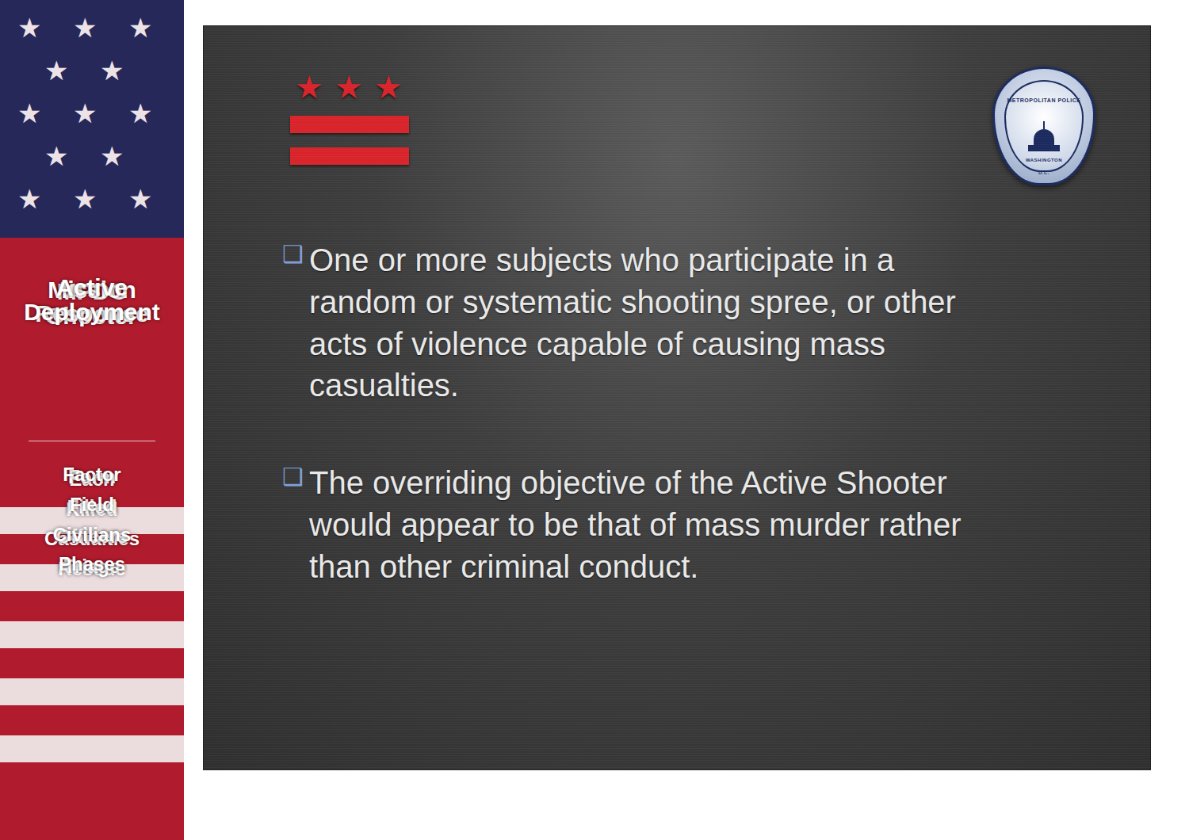★ ★ ★ ★ ★ ★ ★ ★ ★ ★ ★ ★ ★
MPDC Mission Active Shooter Response Deployment
Each Form Factor Killed Filled Field Casualties Officers Civilians Rescue Triage Phases
★ ★ ★
METROPOLITAN POLICE
WASHINGTON
D.C.
❑
One or more subjects who participate in a random or systematic shooting spree, or other acts of violence capable of causing mass casualties.
❑
The overriding objective of the Active Shooter would appear to be that of mass murder rather than other criminal conduct.